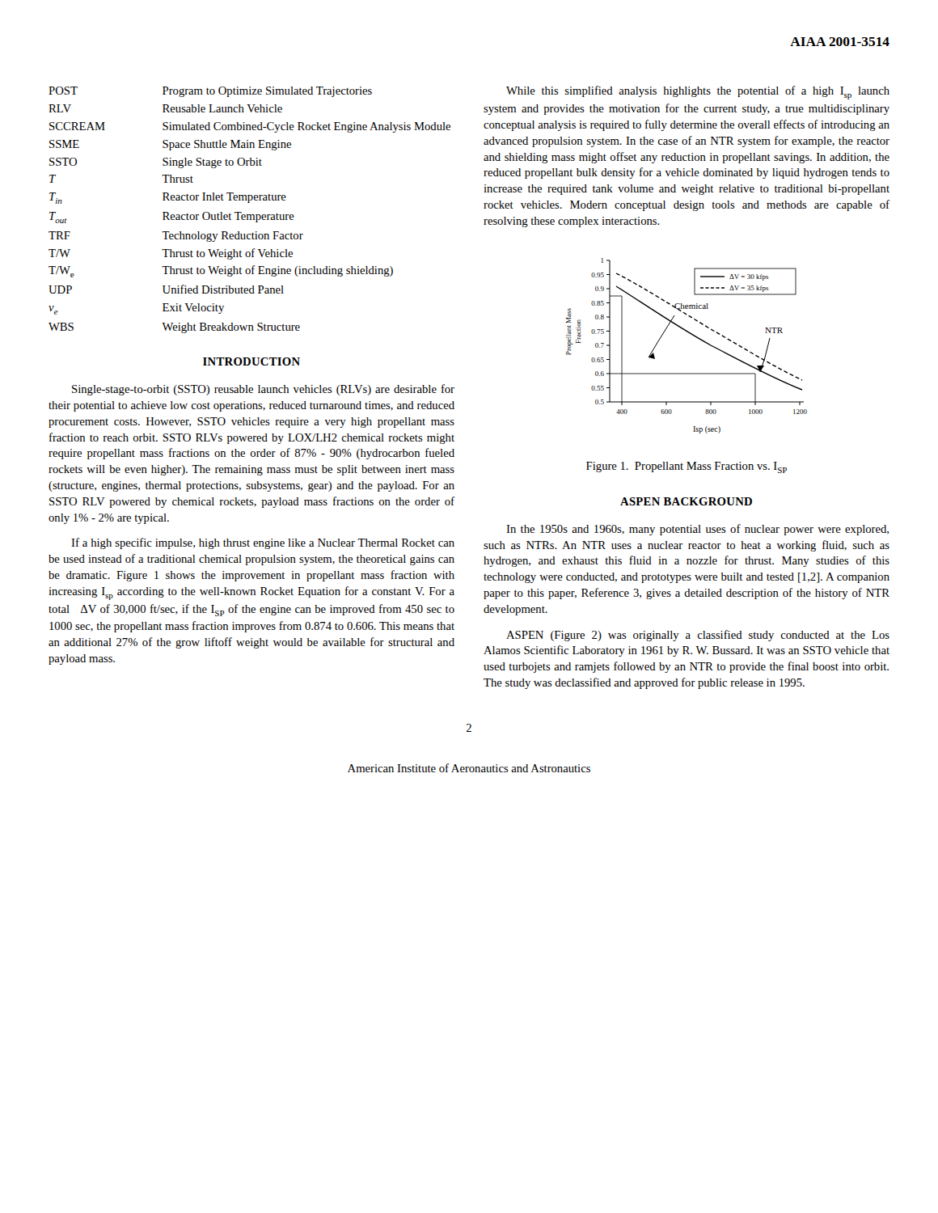AIAA 2001-3514
| POST | Program to Optimize Simulated Trajectories |
| RLV | Reusable Launch Vehicle |
| SCCREAM | Simulated Combined-Cycle Rocket Engine Analysis Module |
| SSME | Space Shuttle Main Engine |
| SSTO | Single Stage to Orbit |
| T | Thrust |
| T in | Reactor Inlet Temperature |
| T out | Reactor Outlet Temperature |
| TRF | Technology Reduction Factor |
| T/W | Thrust to Weight of Vehicle |
| T/W e | Thrust to Weight of Engine (including shielding) |
| UDP | Unified Distributed Panel |
| v e | Exit Velocity |
| WBS | Weight Breakdown Structure |
INTRODUCTION
Single-stage-to-orbit (SSTO) reusable launch vehicles (RLVs) are desirable for their potential to achieve low cost operations, reduced turnaround times, and reduced procurement costs. However, SSTO vehicles require a very high propellant mass fraction to reach orbit. SSTO RLVs powered by LOX/LH2 chemical rockets might require propellant mass fractions on the order of 87% - 90% (hydrocarbon fueled rockets will be even higher). The remaining mass must be split between inert mass (structure, engines, thermal protections, subsystems, gear) and the payload. For an SSTO RLV powered by chemical rockets, payload mass fractions on the order of only 1% - 2% are typical.
If a high specific impulse, high thrust engine like a Nuclear Thermal Rocket can be used instead of a traditional chemical propulsion system, the theoretical gains can be dramatic. Figure 1 shows the improvement in propellant mass fraction with increasing Isp according to the well-known Rocket Equation for a constant V. For a total ΔV of 30,000 ft/sec, if the ISP of the engine can be improved from 450 sec to 1000 sec, the propellant mass fraction improves from 0.874 to 0.606. This means that an additional 27% of the grow liftoff weight would be available for structural and payload mass.
While this simplified analysis highlights the potential of a high Isp launch system and provides the motivation for the current study, a true multidisciplinary conceptual analysis is required to fully determine the overall effects of introducing an advanced propulsion system. In the case of an NTR system for example, the reactor and shielding mass might offset any reduction in propellant savings. In addition, the reduced propellant bulk density for a vehicle dominated by liquid hydrogen tends to increase the required tank volume and weight relative to traditional bi-propellant rocket vehicles. Modern conceptual design tools and methods are capable of resolving these complex interactions.
1 0.95 0.9 0.85 0.8 0.75 0.7 0.65 0.6 0.55 0.5 400 600 800 1000 1200 Isp (sec) Propellant Mass Fraction ΔV = 30 kfps ΔV = 35 kfps Chemical NTR
Figure 1. Propellant Mass Fraction vs. ISP
ASPEN BACKGROUND
In the 1950s and 1960s, many potential uses of nuclear power were explored, such as NTRs. An NTR uses a nuclear reactor to heat a working fluid, such as hydrogen, and exhaust this fluid in a nozzle for thrust. Many studies of this technology were conducted, and prototypes were built and tested [1,2]. A companion paper to this paper, Reference 3, gives a detailed description of the history of NTR development.
ASPEN (Figure 2) was originally a classified study conducted at the Los Alamos Scientific Laboratory in 1961 by R. W. Bussard. It was an SSTO vehicle that used turbojets and ramjets followed by an NTR to provide the final boost into orbit. The study was declassified and approved for public release in 1995.
2
American Institute of Aeronautics and Astronautics